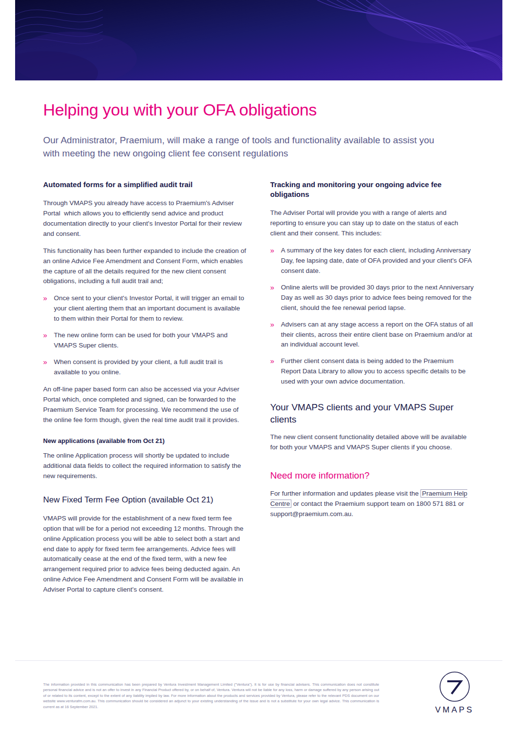Helping you with your OFA obligations
Our Administrator, Praemium, will make a range of tools and functionality available to assist you with meeting the new ongoing client fee consent regulations
Automated forms for a simplified audit trail
Through VMAPS you already have access to Praemium's Adviser Portal which allows you to efficiently send advice and product documentation directly to your client's Investor Portal for their review and consent.
This functionality has been further expanded to include the creation of an online Advice Fee Amendment and Consent Form, which enables the capture of all the details required for the new client consent obligations, including a full audit trail and;
Once sent to your client's Investor Portal, it will trigger an email to your client alerting them that an important document is available to them within their Portal for them to review.
The new online form can be used for both your VMAPS and VMAPS Super clients.
When consent is provided by your client, a full audit trail is available to you online.
An off-line paper based form can also be accessed via your Adviser Portal which, once completed and signed, can be forwarded to the Praemium Service Team for processing. We recommend the use of the online fee form though, given the real time audit trail it provides.
New applications (available from Oct 21)
The online Application process will shortly be updated to include additional data fields to collect the required information to satisfy the new requirements.
New Fixed Term Fee Option (available Oct 21)
VMAPS will provide for the establishment of a new fixed term fee option that will be for a period not exceeding 12 months. Through the online Application process you will be able to select both a start and end date to apply for fixed term fee arrangements. Advice fees will automatically cease at the end of the fixed term, with a new fee arrangement required prior to advice fees being deducted again. An online Advice Fee Amendment and Consent Form will be available in Adviser Portal to capture client's consent.
Tracking and monitoring your ongoing advice fee obligations
The Adviser Portal will provide you with a range of alerts and reporting to ensure you can stay up to date on the status of each client and their consent. This includes:
A summary of the key dates for each client, including Anniversary Day, fee lapsing date, date of OFA provided and your client's OFA consent date.
Online alerts will be provided 30 days prior to the next Anniversary Day as well as 30 days prior to advice fees being removed for the client, should the fee renewal period lapse.
Advisers can at any stage access a report on the OFA status of all their clients, across their entire client base on Praemium and/or at an individual account level.
Further client consent data is being added to the Praemium Report Data Library to allow you to access specific details to be used with your own advice documentation.
Your VMAPS clients and your VMAPS Super clients
The new client consent functionality detailed above will be available for both your VMAPS and VMAPS Super clients if you choose.
Need more information?
For further information and updates please visit the Praemium Help Centre or contact the Praemium support team on 1800 571 881 or support@praemium.com.au.
The information provided in this communication has been prepared by Ventura Investment Management Limited ("Ventura"). It is for use by financial advisers. This communication does not constitute personal financial advice and is not an offer to invest in any Financial Product offered by, or on behalf of, Ventura. Ventura will not be liable for any loss, harm or damage suffered by any person arising out of or related to its content, except to the extent of any liability implied by law. For more information about the products and services provided by Ventura, please refer to the relevant PDS document on our website www.venturafm.com.au. This communication should be considered an adjunct to your existing understanding of the issue and is not a substitute for your own legal advice. This communication is current as at 16 September 2021.
VMAPS